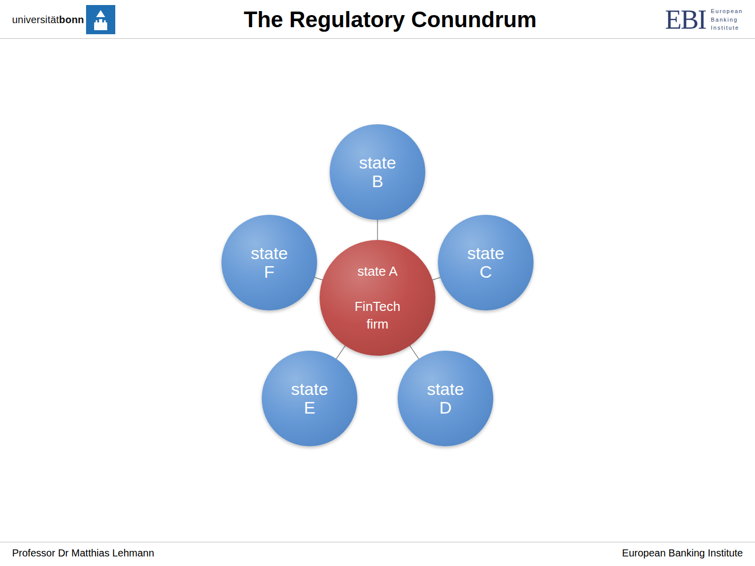universitätbonn
The Regulatory Conundrum
EBI
European
Banking
Institute
state
B
state
F
state
C
state
E
state
D
state A
FinTech
firm
Professor Dr Matthias Lehmann
European Banking Institute